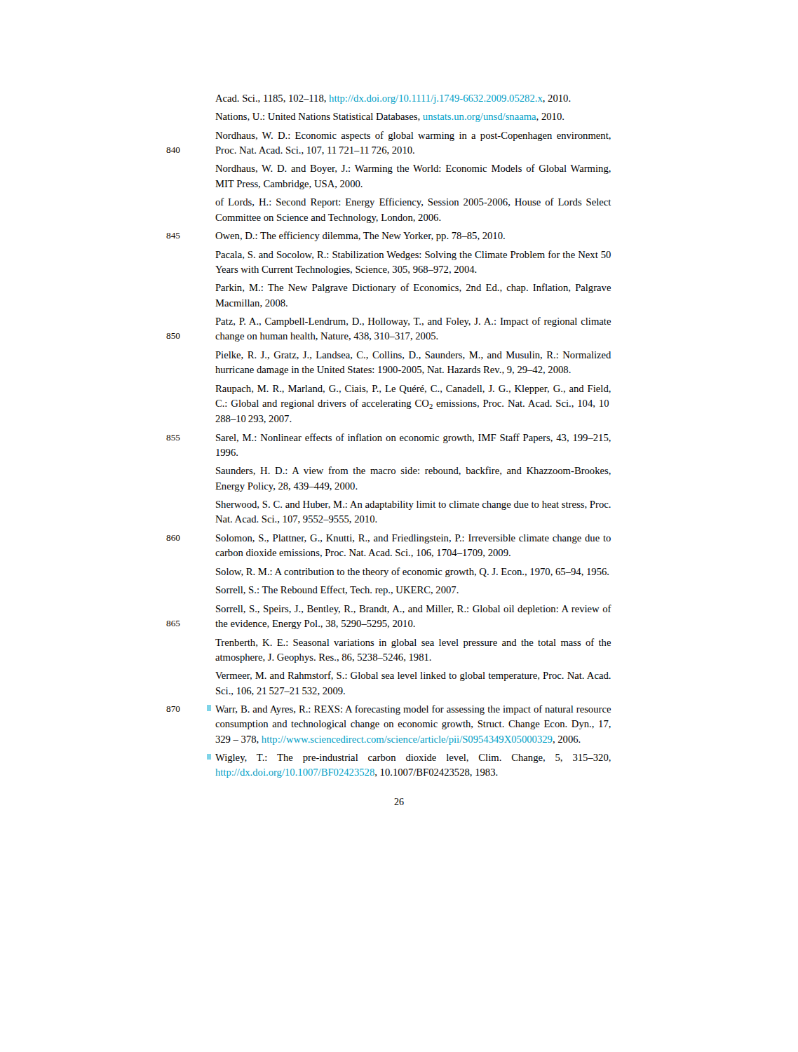Acad. Sci., 1185, 102–118, http://dx.doi.org/10.1111/j.1749-6632.2009.05282.x, 2010.
Nations, U.: United Nations Statistical Databases, unstats.un.org/unsd/snaama, 2010.
Nordhaus, W. D.: Economic aspects of global warming in a post-Copenhagen environment, Proc. Nat. Acad. 840 Sci., 107, 11 721–11 726, 2010.
Nordhaus, W. D. and Boyer, J.: Warming the World: Economic Models of Global Warming, MIT Press, Cambridge, USA, 2000.
of Lords, H.: Second Report: Energy Efficiency, Session 2005-2006, House of Lords Select Committee on Science and Technology, London, 2006.
845 Owen, D.: The efficiency dilemma, The New Yorker, pp. 78–85, 2010.
Pacala, S. and Socolow, R.: Stabilization Wedges: Solving the Climate Problem for the Next 50 Years with Current Technologies, Science, 305, 968–972, 2004.
Parkin, M.: The New Palgrave Dictionary of Economics, 2nd Ed., chap. Inflation, Palgrave Macmillan, 2008.
Patz, P. A., Campbell-Lendrum, D., Holloway, T., and Foley, J. A.: Impact of regional climate change on human 850 health, Nature, 438, 310–317, 2005.
Pielke, R. J., Gratz, J., Landsea, C., Collins, D., Saunders, M., and Musulin, R.: Normalized hurricane damage in the United States: 1900-2005, Nat. Hazards Rev., 9, 29–42, 2008.
Raupach, M. R., Marland, G., Ciais, P., Le Quéré, C., Canadell, J. G., Klepper, G., and Field, C.: Global and regional drivers of accelerating CO2 emissions, Proc. Nat. Acad. Sci., 104, 10 288–10 293, 2007.
855 Sarel, M.: Nonlinear effects of inflation on economic growth, IMF Staff Papers, 43, 199–215, 1996.
Saunders, H. D.: A view from the macro side: rebound, backfire, and Khazzoom-Brookes, Energy Policy, 28, 439–449, 2000.
Sherwood, S. C. and Huber, M.: An adaptability limit to climate change due to heat stress, Proc. Nat. Acad. Sci., 107, 9552–9555, 2010.
860 Solomon, S., Plattner, G., Knutti, R., and Friedlingstein, P.: Irreversible climate change due to carbon dioxide emissions, Proc. Nat. Acad. Sci., 106, 1704–1709, 2009.
Solow, R. M.: A contribution to the theory of economic growth, Q. J. Econ., 1970, 65–94, 1956.
Sorrell, S.: The Rebound Effect, Tech. rep., UKERC, 2007.
Sorrell, S., Speirs, J., Bentley, R., Brandt, A., and Miller, R.: Global oil depletion: A review of the evidence, 865 Energy Pol., 38, 5290–5295, 2010.
Trenberth, K. E.: Seasonal variations in global sea level pressure and the total mass of the atmosphere, J. Geophys. Res., 86, 5238–5246, 1981.
Vermeer, M. and Rahmstorf, S.: Global sea level linked to global temperature, Proc. Nat. Acad. Sci., 106, 21 527–21 532, 2009.
870 Warr, B. and Ayres, R.: REXS: A forecasting model for assessing the impact of natural resource consumption and technological change on economic growth, Struct. Change Econ. Dyn., 17, 329 – 378, http://www.sciencedirect.com/science/article/pii/S0954349X05000329, 2006.
Wigley, T.: The pre-industrial carbon dioxide level, Clim. Change, 5, 315–320, http://dx.doi.org/10.1007/BF02423528, 10.1007/BF02423528, 1983.
26